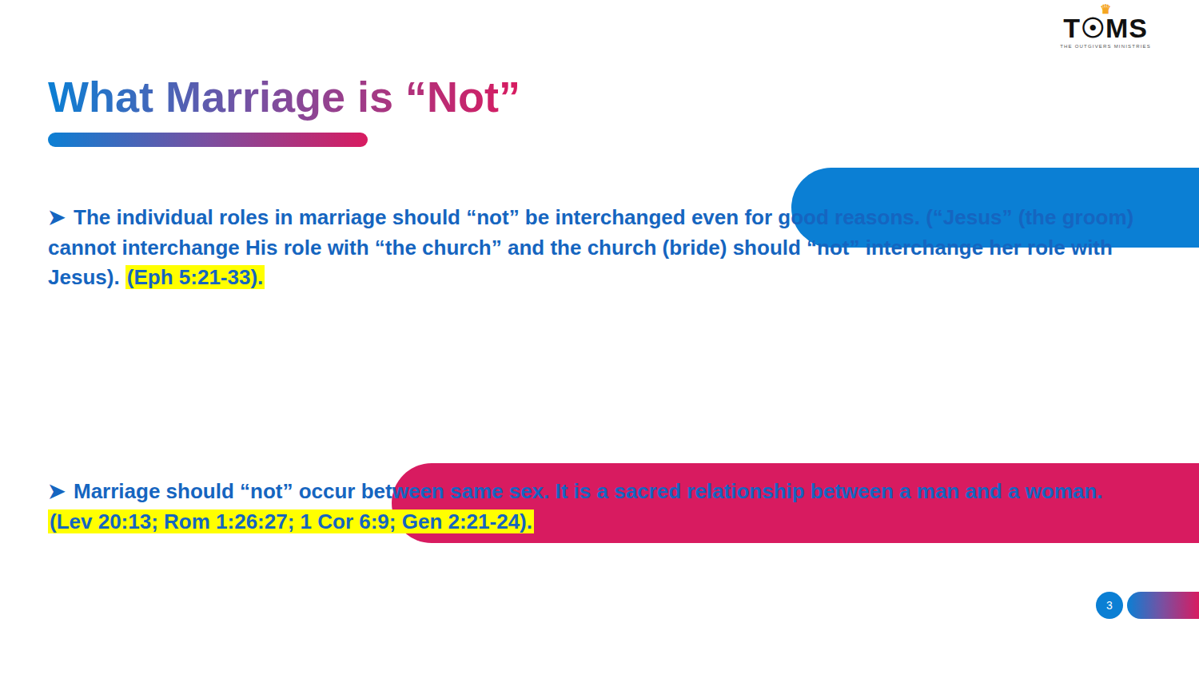♛T☉MS
The Outgivers Ministries
What Marriage is “Not”
➤The individual roles in marriage should “not” be interchanged even for good reasons. (“Jesus” (the groom) cannot interchange His role with “the church” and the church (bride) should “not” interchange her role with Jesus). (Eph 5:21-33).
➤Marriage should “not” occur between same sex. It is a sacred relationship between a man and a woman. (Lev 20:13; Rom 1:26:27; 1 Cor 6:9; Gen 2:21-24).
3